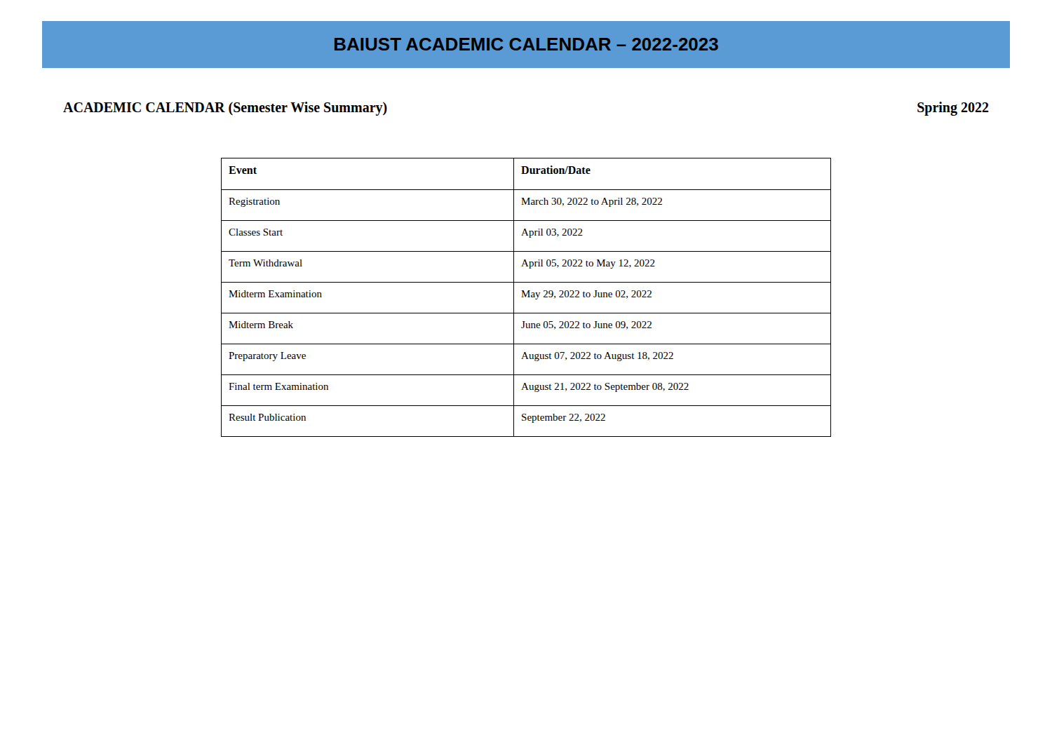BAIUST ACADEMIC CALENDAR – 2022-2023
ACADEMIC CALENDAR (Semester Wise Summary) Spring 2022
| Event | Duration/Date |
| --- | --- |
| Registration | March 30, 2022 to April 28, 2022 |
| Classes Start | April 03, 2022 |
| Term Withdrawal | April 05, 2022 to May 12, 2022 |
| Midterm Examination | May 29, 2022 to June 02, 2022 |
| Midterm Break | June 05, 2022 to June 09, 2022 |
| Preparatory Leave | August 07, 2022 to August 18, 2022 |
| Final term Examination | August 21, 2022 to September 08, 2022 |
| Result Publication | September 22, 2022 |